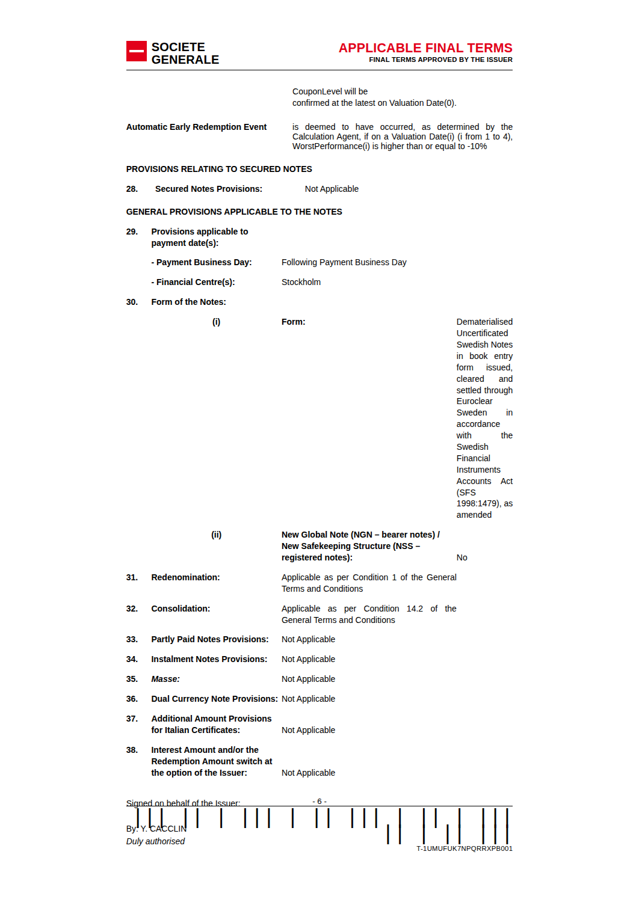SOCIETE
GENERALE
APPLICABLE FINAL TERMS
FINAL TERMS APPROVED BY THE ISSUER
CouponLevel will be
confirmed at the latest on Valuation Date(0).
Automatic Early Redemption Event
is deemed to have occurred, as determined by the Calculation Agent, if on a Valuation Date(i) (i from 1 to 4), WorstPerformance(i) is higher than or equal to -10%
PROVISIONS RELATING TO SECURED NOTES
| 28. | Secured Notes Provisions: | Not Applicable |
GENERAL PROVISIONS APPLICABLE TO THE NOTES
| 29. | Provisions applicable to payment date(s): | |
| | - Payment Business Day: | Following Payment Business Day |
| | - Financial Centre(s): | Stockholm |
| 30. | Form of the Notes: | |
| | (i) | Form: | Dematerialised Uncertificated Swedish Notes in book entry form issued, cleared and settled through Euroclear Sweden in accordance with the Swedish Financial Instruments Accounts Act (SFS 1998:1479), as amended |
| | (ii) | New Global Note (NGN – bearer notes) / New Safekeeping Structure (NSS – registered notes): | No |
| 31. | Redenomination: | Applicable as per Condition 1 of the General Terms and Conditions |
| 32. | Consolidation: | Applicable as per Condition 14.2 of the General Terms and Conditions |
| 33. | Partly Paid Notes Provisions: | Not Applicable |
| 34. | Instalment Notes Provisions: | Not Applicable |
| 35. | Masse: | Not Applicable |
| 36. | Dual Currency Note Provisions: | Not Applicable |
| 37. | Additional Amount Provisions for Italian Certificates: | Not Applicable |
| 38. | Interest Amount and/or the Redemption Amount switch at the option of the Issuer: | Not Applicable |
Signed on behalf of the Issuer:
By: Y. CACCLIN
Duly authorised
- 6 -
||| || | ||| | || ||| | || | ||| || | || ||| T-1UMUFUK7NPQRRXPB001